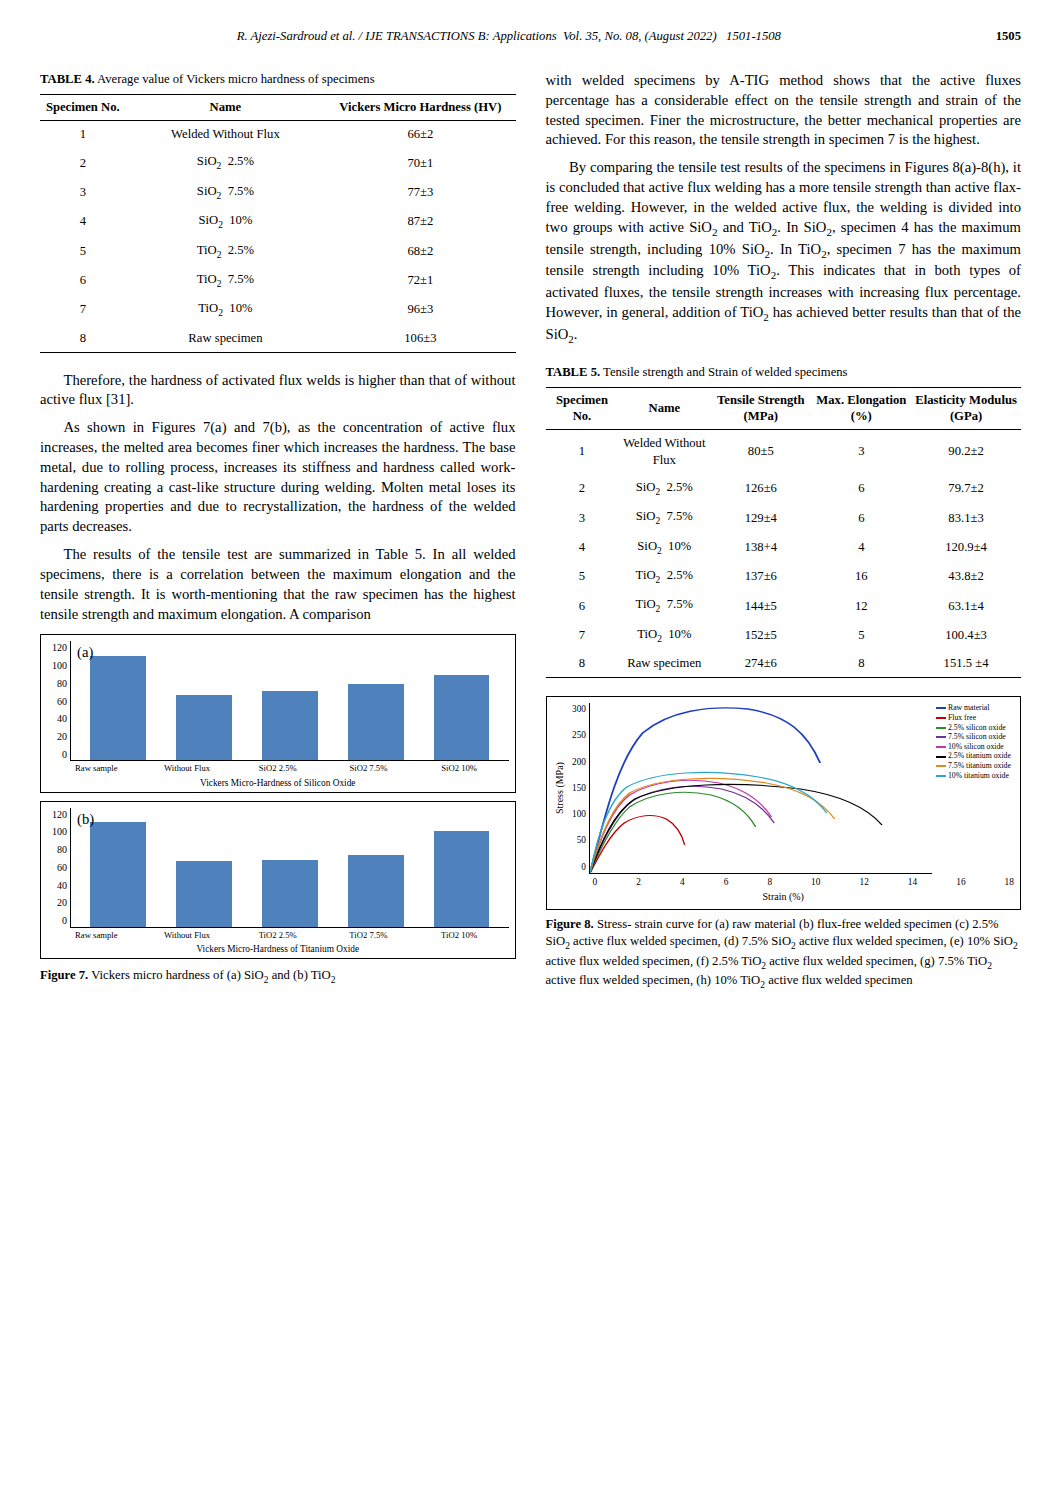R. Ajezi-Sardroud et al. / IJE TRANSACTIONS B: Applications Vol. 35, No. 08, (August 2022) 1501-1508
1505
TABLE 4. Average value of Vickers micro hardness of specimens
| Specimen No. | Name | Vickers Micro Hardness (HV) |
| --- | --- | --- |
| 1 | Welded Without Flux | 66±2 |
| 2 | SiO 2 2.5% | 70±1 |
| 3 | SiO 2 7.5% | 77±3 |
| 4 | SiO 2 10% | 87±2 |
| 5 | TiO 2 2.5% | 68±2 |
| 6 | TiO 2 7.5% | 72±1 |
| 7 | TiO 2 10% | 96±3 |
| 8 | Raw specimen | 106±3 |
Therefore, the hardness of activated flux welds is higher than that of without active flux [31].
As shown in Figures 7(a) and 7(b), as the concentration of active flux increases, the melted area becomes finer which increases the hardness. The base metal, due to rolling process, increases its stiffness and hardness called work-hardening creating a cast-like structure during welding. Molten metal loses its hardening properties and due to recrystallization, the hardness of the welded parts decreases.
The results of the tensile test are summarized in Table 5. In all welded specimens, there is a correlation between the maximum elongation and the tensile strength. It is worth-mentioning that the raw specimen has the highest tensile strength and maximum elongation. A comparison
120 100 80 60 40 20 0
(a)
Raw sample Without Flux SiO2 2.5% SiO2 7.5% SiO2 10%
Vickers Micro-Hardness of Silicon Oxide
120 100 80 60 40 20 0
(b)
Raw sample Without Flux TiO2 2.5% TiO2 7.5% TiO2 10%
Vickers Micro-Hardness of Titanium Oxide
Figure 7. Vickers micro hardness of (a) SiO2 and (b) TiO2
with welded specimens by A-TIG method shows that the active fluxes percentage has a considerable effect on the tensile strength and strain of the tested specimen. Finer the microstructure, the better mechanical properties are achieved. For this reason, the tensile strength in specimen 7 is the highest.
By comparing the tensile test results of the specimens in Figures 8(a)-8(h), it is concluded that active flux welding has a more tensile strength than active flax-free welding. However, in the welded active flux, the welding is divided into two groups with active SiO2 and TiO2. In SiO2, specimen 4 has the maximum tensile strength, including 10% SiO2. In TiO2, specimen 7 has the maximum tensile strength including 10% TiO2. This indicates that in both types of activated fluxes, the tensile strength increases with increasing flux percentage. However, in general, addition of TiO2 has achieved better results than that of the SiO2.
TABLE 5. Tensile strength and Strain of welded specimens
| Specimen No. | Name | Tensile Strength (MPa) | Max. Elongation (%) | Elasticity Modulus (GPa) |
| --- | --- | --- | --- | --- |
| 1 | Welded Without Flux | 80±5 | 3 | 90.2±2 |
| 2 | SiO 2 2.5% | 126±6 | 6 | 79.7±2 |
| 3 | SiO 2 7.5% | 129±4 | 6 | 83.1±3 |
| 4 | SiO 2 10% | 138+4 | 4 | 120.9±4 |
| 5 | TiO 2 2.5% | 137±6 | 16 | 43.8±2 |
| 6 | TiO 2 7.5% | 144±5 | 12 | 63.1±4 |
| 7 | TiO 2 10% | 152±5 | 5 | 100.4±3 |
| 8 | Raw specimen | 274±6 | 8 | 151.5 ±4 |
Stress (MPa)
300 250 200 150 100 50 0
Raw material
Flux free
2.5% silicon oxide
7.5% silicon oxide
10% silicon oxide
2.5% titanium oxide
7.5% titanium oxide
10% titanium oxide
024681012141618
Strain (%)
Figure 8. Stress- strain curve for (a) raw material (b) flux-free welded specimen (c) 2.5% SiO2 active flux welded specimen, (d) 7.5% SiO2 active flux welded specimen, (e) 10% SiO2 active flux welded specimen, (f) 2.5% TiO2 active flux welded specimen, (g) 7.5% TiO2 active flux welded specimen, (h) 10% TiO2 active flux welded specimen